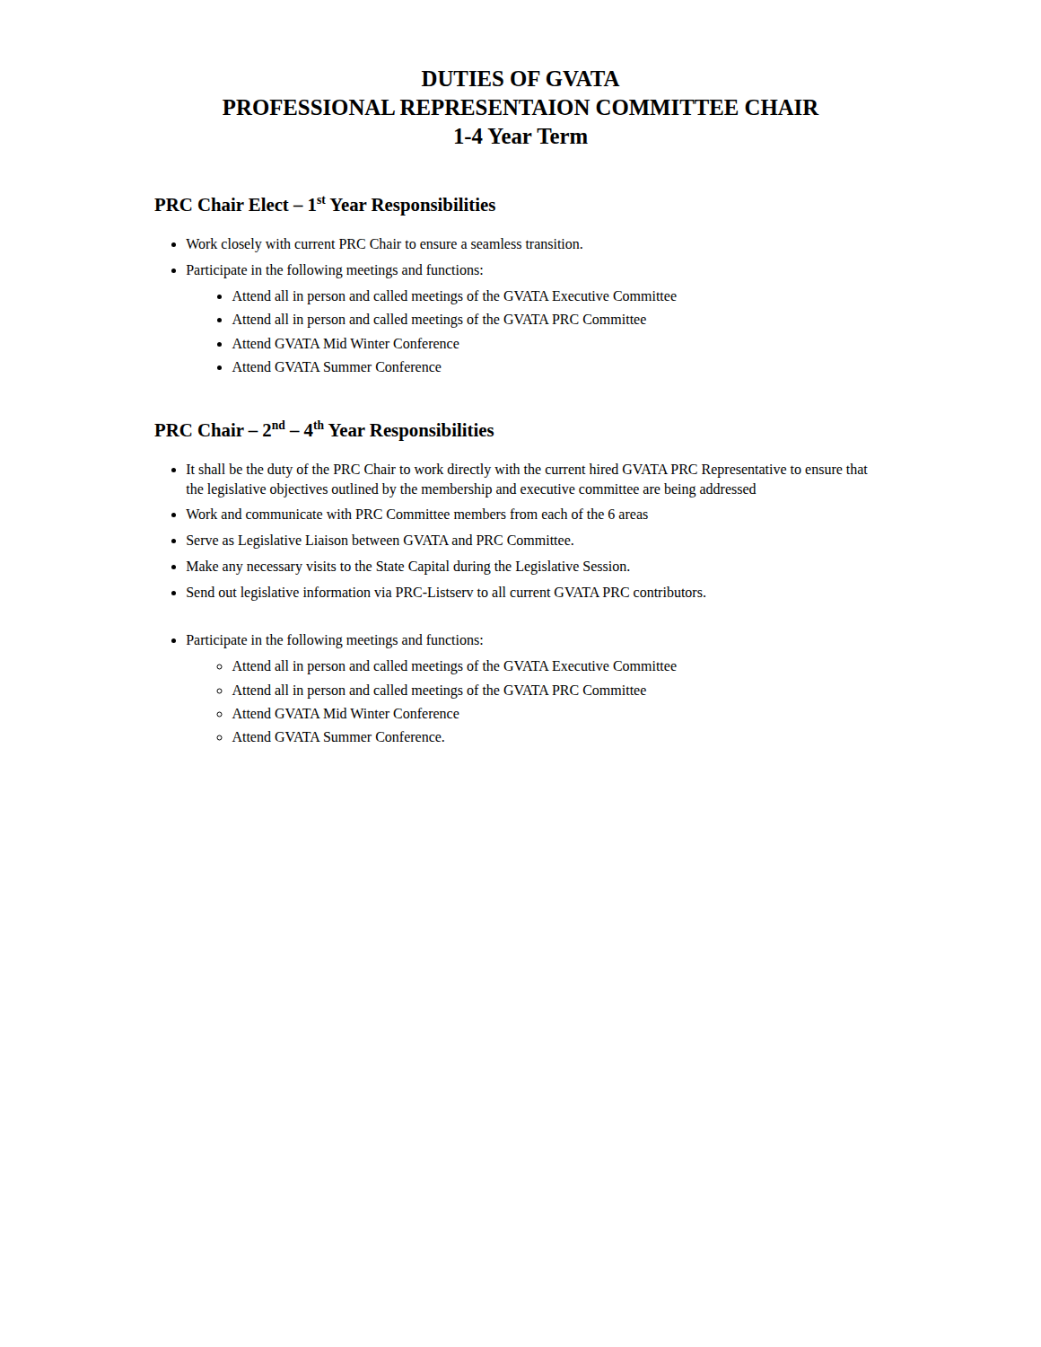DUTIES OF GVATA
PROFESSIONAL REPRESENTAION COMMITTEE CHAIR 1-4 Year Term
PRC Chair Elect – 1st Year Responsibilities
Work closely with current PRC Chair to ensure a seamless transition.
Participate in the following meetings and functions:
Attend all in person and called meetings of the GVATA Executive Committee
Attend all in person and called meetings of the GVATA PRC Committee
Attend GVATA Mid Winter Conference
Attend GVATA Summer Conference
PRC Chair – 2nd – 4th Year Responsibilities
It shall be the duty of the PRC Chair to work directly with the current hired GVATA PRC Representative to ensure that the legislative objectives outlined by the membership and executive committee are being addressed
Work and communicate with PRC Committee members from each of the 6 areas
Serve as Legislative Liaison between GVATA and PRC Committee.
Make any necessary visits to the State Capital during the Legislative Session.
Send out legislative information via PRC-Listserv to all current GVATA PRC contributors.
Participate in the following meetings and functions:
Attend all in person and called meetings of the GVATA Executive Committee
Attend all in person and called meetings of the GVATA PRC Committee
Attend GVATA Mid Winter Conference
Attend GVATA Summer Conference.